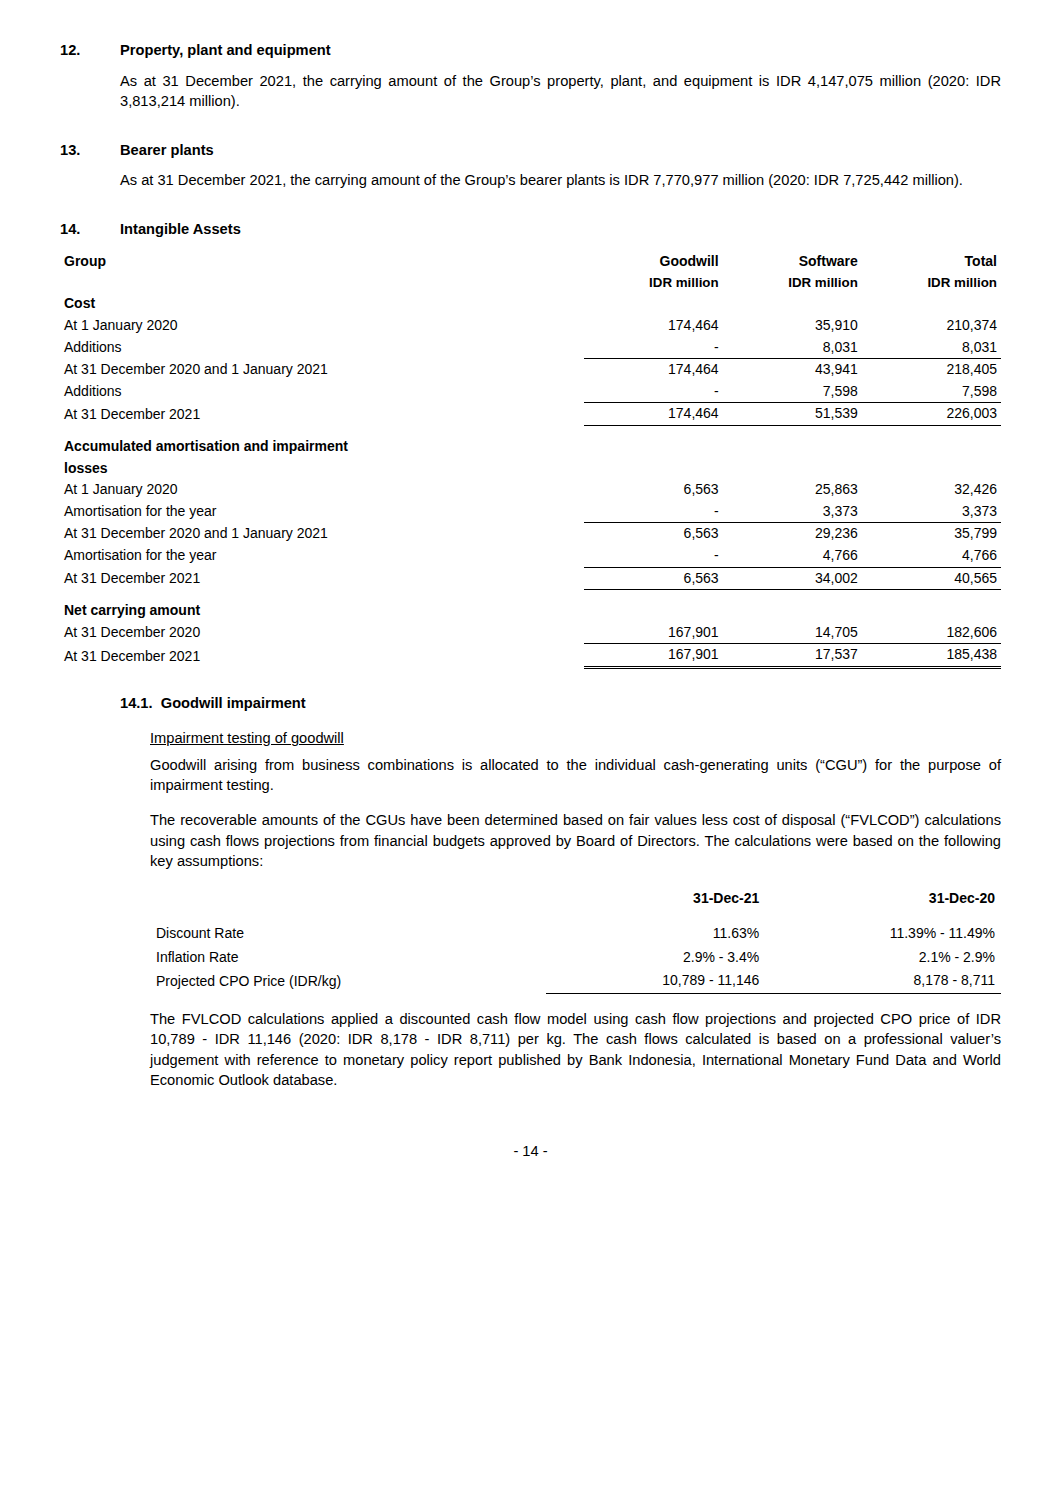12. Property, plant and equipment
As at 31 December 2021, the carrying amount of the Group’s property, plant, and equipment is IDR 4,147,075 million (2020: IDR 3,813,214 million).
13. Bearer plants
As at 31 December 2021, the carrying amount of the Group’s bearer plants is IDR 7,770,977 million (2020: IDR 7,725,442 million).
14. Intangible Assets
| Group | Goodwill | Software | Total |
| --- | --- | --- | --- |
| | IDR million | IDR million | IDR million |
| Cost | | | |
| At 1 January 2020 | 174,464 | 35,910 | 210,374 |
| Additions | - | 8,031 | 8,031 |
| At 31 December 2020 and 1 January 2021 | 174,464 | 43,941 | 218,405 |
| Additions | - | 7,598 | 7,598 |
| At 31 December 2021 | 174,464 | 51,539 | 226,003 |
| Accumulated amortisation and impairment | | | |
| losses | | | |
| At 1 January 2020 | 6,563 | 25,863 | 32,426 |
| Amortisation for the year | - | 3,373 | 3,373 |
| At 31 December 2020 and 1 January 2021 | 6,563 | 29,236 | 35,799 |
| Amortisation for the year | - | 4,766 | 4,766 |
| At 31 December 2021 | 6,563 | 34,002 | 40,565 |
| Net carrying amount | | | |
| At 31 December 2020 | 167,901 | 14,705 | 182,606 |
| At 31 December 2021 | 167,901 | 17,537 | 185,438 |
14.1. Goodwill impairment
Impairment testing of goodwill
Goodwill arising from business combinations is allocated to the individual cash-generating units (“CGU”) for the purpose of impairment testing.
The recoverable amounts of the CGUs have been determined based on fair values less cost of disposal (“FVLCOD”) calculations using cash flows projections from financial budgets approved by Board of Directors. The calculations were based on the following key assumptions:
| | 31-Dec-21 | 31-Dec-20 |
| --- | --- | --- |
| Discount Rate | 11.63% | 11.39% - 11.49% |
| Inflation Rate | 2.9% - 3.4% | 2.1% - 2.9% |
| Projected CPO Price (IDR/kg) | 10,789 - 11,146 | 8,178 - 8,711 |
The FVLCOD calculations applied a discounted cash flow model using cash flow projections and projected CPO price of IDR 10,789 - IDR 11,146 (2020: IDR 8,178 - IDR 8,711) per kg. The cash flows calculated is based on a professional valuer’s judgement with reference to monetary policy report published by Bank Indonesia, International Monetary Fund Data and World Economic Outlook database.
- 14 -